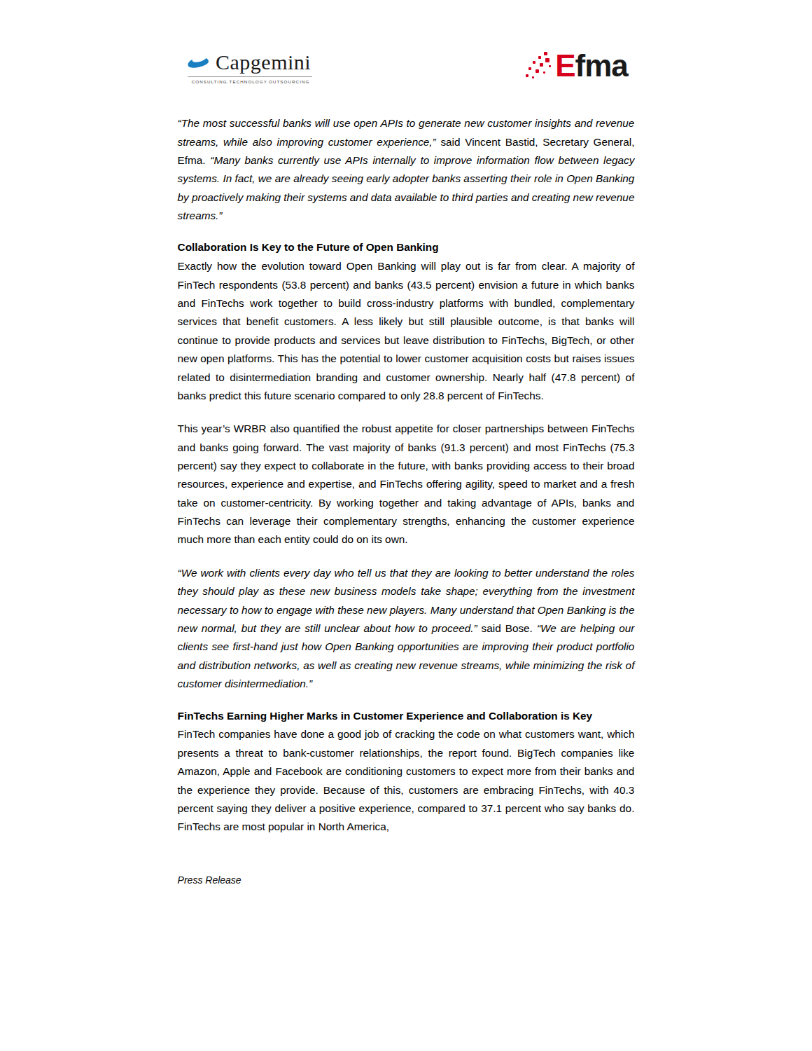Capgemini
CONSULTING.TECHNOLOGY.OUTSOURCING
Efma
“The most successful banks will use open APIs to generate new customer insights and revenue streams, while also improving customer experience,” said Vincent Bastid, Secretary General, Efma. “Many banks currently use APIs internally to improve information flow between legacy systems. In fact, we are already seeing early adopter banks asserting their role in Open Banking by proactively making their systems and data available to third parties and creating new revenue streams.”
Collaboration Is Key to the Future of Open Banking
Exactly how the evolution toward Open Banking will play out is far from clear. A majority of FinTech respondents (53.8 percent) and banks (43.5 percent) envision a future in which banks and FinTechs work together to build cross-industry platforms with bundled, complementary services that benefit customers. A less likely but still plausible outcome, is that banks will continue to provide products and services but leave distribution to FinTechs, BigTech, or other new open platforms. This has the potential to lower customer acquisition costs but raises issues related to disintermediation branding and customer ownership. Nearly half (47.8 percent) of banks predict this future scenario compared to only 28.8 percent of FinTechs.
This year’s WRBR also quantified the robust appetite for closer partnerships between FinTechs and banks going forward. The vast majority of banks (91.3 percent) and most FinTechs (75.3 percent) say they expect to collaborate in the future, with banks providing access to their broad resources, experience and expertise, and FinTechs offering agility, speed to market and a fresh take on customer-centricity. By working together and taking advantage of APIs, banks and FinTechs can leverage their complementary strengths, enhancing the customer experience much more than each entity could do on its own.
“We work with clients every day who tell us that they are looking to better understand the roles they should play as these new business models take shape; everything from the investment necessary to how to engage with these new players. Many understand that Open Banking is the new normal, but they are still unclear about how to proceed.” said Bose. “We are helping our clients see first-hand just how Open Banking opportunities are improving their product portfolio and distribution networks, as well as creating new revenue streams, while minimizing the risk of customer disintermediation.”
FinTechs Earning Higher Marks in Customer Experience and Collaboration is Key
FinTech companies have done a good job of cracking the code on what customers want, which presents a threat to bank-customer relationships, the report found. BigTech companies like Amazon, Apple and Facebook are conditioning customers to expect more from their banks and the experience they provide. Because of this, customers are embracing FinTechs, with 40.3 percent saying they deliver a positive experience, compared to 37.1 percent who say banks do. FinTechs are most popular in North America,
Press Release